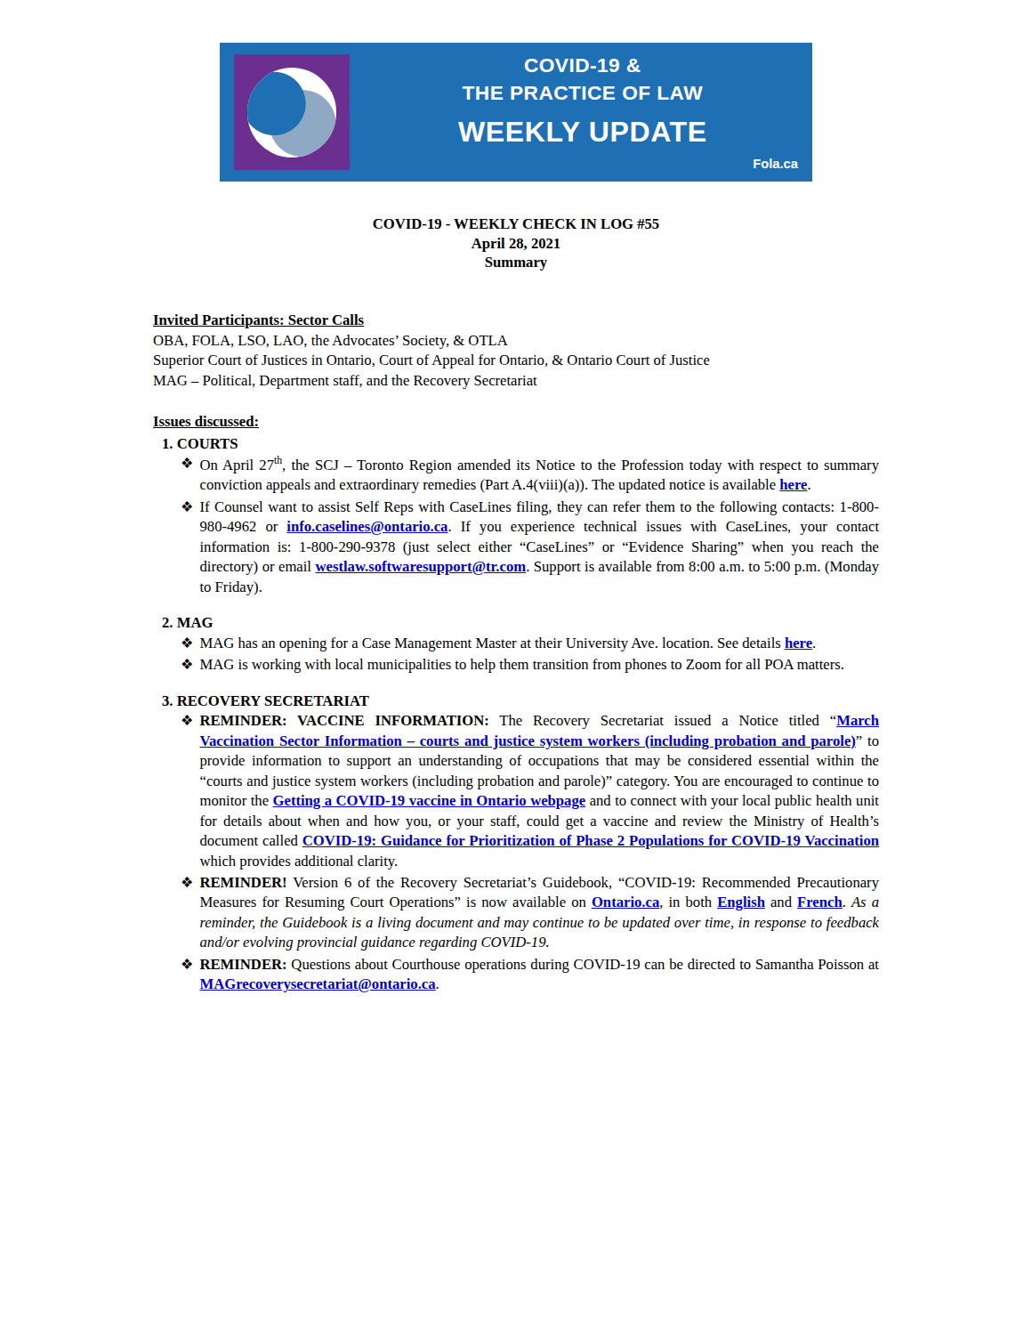COVID-19 &
THE PRACTICE OF LAW
WEEKLY UPDATE
Fola.ca
COVID-19 - WEEKLY CHECK IN LOG #55 April 28, 2021 Summary
Invited Participants: Sector Calls
OBA, FOLA, LSO, LAO, the Advocates’ Society, & OTLA
Superior Court of Justices in Ontario, Court of Appeal for Ontario, & Ontario Court of Justice
MAG – Political, Department staff, and the Recovery Secretariat
Issues discussed:
COURTS
On April 27th, the SCJ – Toronto Region amended its Notice to the Profession today with respect to summary conviction appeals and extraordinary remedies (Part A.4(viii)(a)). The updated notice is available here.
If Counsel want to assist Self Reps with CaseLines filing, they can refer them to the following contacts: 1-800-980-4962 or info.caselines@ontario.ca. If you experience technical issues with CaseLines, your contact information is: 1-800-290-9378 (just select either “CaseLines” or “Evidence Sharing” when you reach the directory) or email westlaw.softwaresupport@tr.com. Support is available from 8:00 a.m. to 5:00 p.m. (Monday to Friday).
MAG
MAG has an opening for a Case Management Master at their University Ave. location. See details here.
MAG is working with local municipalities to help them transition from phones to Zoom for all POA matters.
RECOVERY SECRETARIAT
REMINDER: VACCINE INFORMATION: The Recovery Secretariat issued a Notice titled “March Vaccination Sector Information – courts and justice system workers (including probation and parole)” to provide information to support an understanding of occupations that may be considered essential within the “courts and justice system workers (including probation and parole)” category. You are encouraged to continue to monitor the Getting a COVID-19 vaccine in Ontario webpage and to connect with your local public health unit for details about when and how you, or your staff, could get a vaccine and review the Ministry of Health’s document called COVID-19: Guidance for Prioritization of Phase 2 Populations for COVID-19 Vaccination which provides additional clarity.
REMINDER! Version 6 of the Recovery Secretariat’s Guidebook, “COVID-19: Recommended Precautionary Measures for Resuming Court Operations” is now available on Ontario.ca, in both English and French. As a reminder, the Guidebook is a living document and may continue to be updated over time, in response to feedback and/or evolving provincial guidance regarding COVID-19.
REMINDER: Questions about Courthouse operations during COVID-19 can be directed to Samantha Poisson at MAGrecoverysecretariat@ontario.ca.